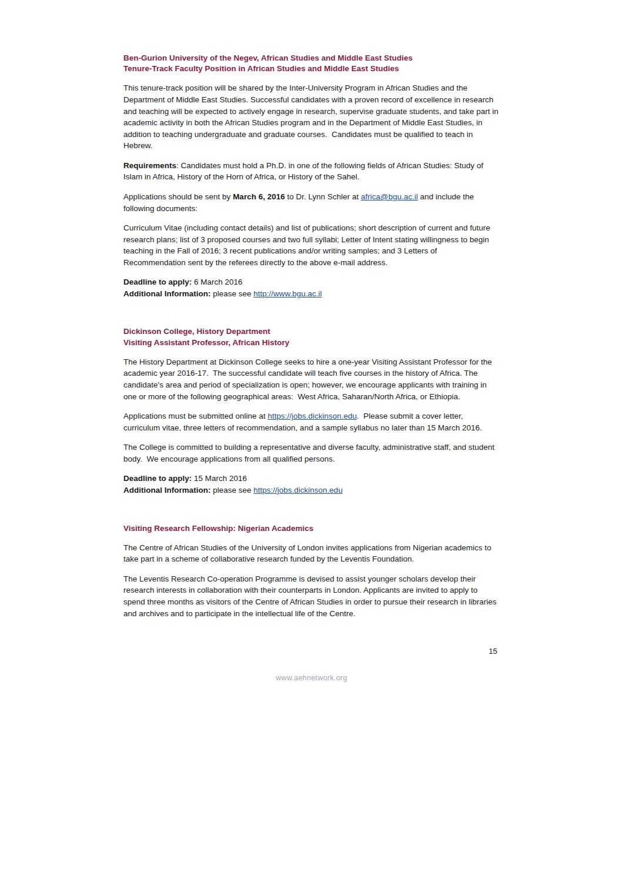Ben-Gurion University of the Negev, African Studies and Middle East Studies
Tenure-Track Faculty Position in African Studies and Middle East Studies
This tenure-track position will be shared by the Inter-University Program in African Studies and the Department of Middle East Studies. Successful candidates with a proven record of excellence in research and teaching will be expected to actively engage in research, supervise graduate students, and take part in academic activity in both the African Studies program and in the Department of Middle East Studies, in addition to teaching undergraduate and graduate courses. Candidates must be qualified to teach in Hebrew.
Requirements: Candidates must hold a Ph.D. in one of the following fields of African Studies: Study of Islam in Africa, History of the Horn of Africa, or History of the Sahel.
Applications should be sent by March 6, 2016 to Dr. Lynn Schler at africa@bgu.ac.il and include the following documents:
Curriculum Vitae (including contact details) and list of publications; short description of current and future research plans; list of 3 proposed courses and two full syllabi; Letter of Intent stating willingness to begin teaching in the Fall of 2016; 3 recent publications and/or writing samples; and 3 Letters of Recommendation sent by the referees directly to the above e-mail address.
Deadline to apply: 6 March 2016 Additional Information: please see http://www.bgu.ac.il
Dickinson College, History Department
Visiting Assistant Professor, African History
The History Department at Dickinson College seeks to hire a one-year Visiting Assistant Professor for the academic year 2016-17. The successful candidate will teach five courses in the history of Africa. The candidate's area and period of specialization is open; however, we encourage applicants with training in one or more of the following geographical areas: West Africa, Saharan/North Africa, or Ethiopia.
Applications must be submitted online at https://jobs.dickinson.edu. Please submit a cover letter, curriculum vitae, three letters of recommendation, and a sample syllabus no later than 15 March 2016.
The College is committed to building a representative and diverse faculty, administrative staff, and student body. We encourage applications from all qualified persons.
Deadline to apply: 15 March 2016 Additional Information: please see https://jobs.dickinson.edu
Visiting Research Fellowship: Nigerian Academics
The Centre of African Studies of the University of London invites applications from Nigerian academics to take part in a scheme of collaborative research funded by the Leventis Foundation.
The Leventis Research Co-operation Programme is devised to assist younger scholars develop their research interests in collaboration with their counterparts in London. Applicants are invited to apply to spend three months as visitors of the Centre of African Studies in order to pursue their research in libraries and archives and to participate in the intellectual life of the Centre.
15
www.aehnetwork.org